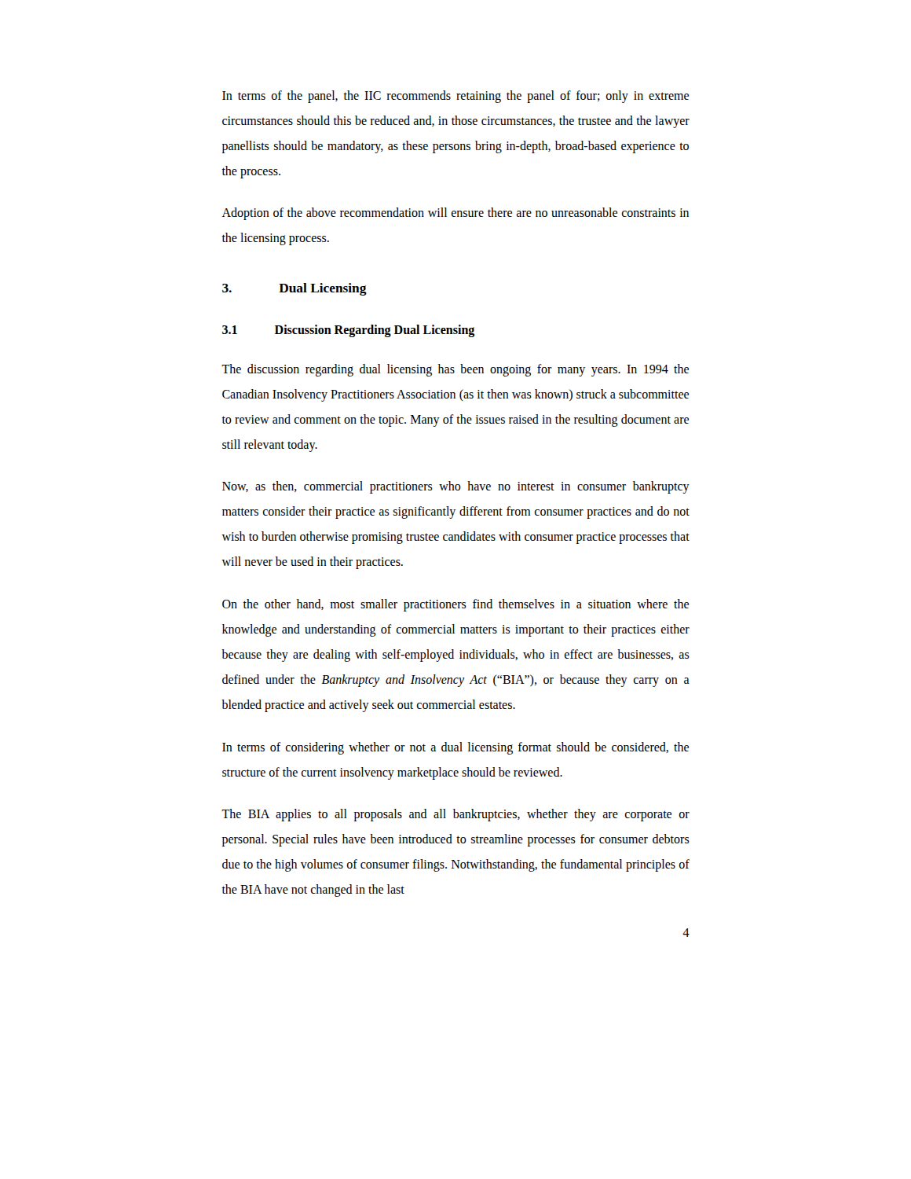In terms of the panel, the IIC recommends retaining the panel of four; only in extreme circumstances should this be reduced and, in those circumstances, the trustee and the lawyer panellists should be mandatory, as these persons bring in-depth, broad-based experience to the process.
Adoption of the above recommendation will ensure there are no unreasonable constraints in the licensing process.
3. Dual Licensing
3.1 Discussion Regarding Dual Licensing
The discussion regarding dual licensing has been ongoing for many years. In 1994 the Canadian Insolvency Practitioners Association (as it then was known) struck a subcommittee to review and comment on the topic. Many of the issues raised in the resulting document are still relevant today.
Now, as then, commercial practitioners who have no interest in consumer bankruptcy matters consider their practice as significantly different from consumer practices and do not wish to burden otherwise promising trustee candidates with consumer practice processes that will never be used in their practices.
On the other hand, most smaller practitioners find themselves in a situation where the knowledge and understanding of commercial matters is important to their practices either because they are dealing with self-employed individuals, who in effect are businesses, as defined under the Bankruptcy and Insolvency Act (“BIA”), or because they carry on a blended practice and actively seek out commercial estates.
In terms of considering whether or not a dual licensing format should be considered, the structure of the current insolvency marketplace should be reviewed.
The BIA applies to all proposals and all bankruptcies, whether they are corporate or personal. Special rules have been introduced to streamline processes for consumer debtors due to the high volumes of consumer filings. Notwithstanding, the fundamental principles of the BIA have not changed in the last
4